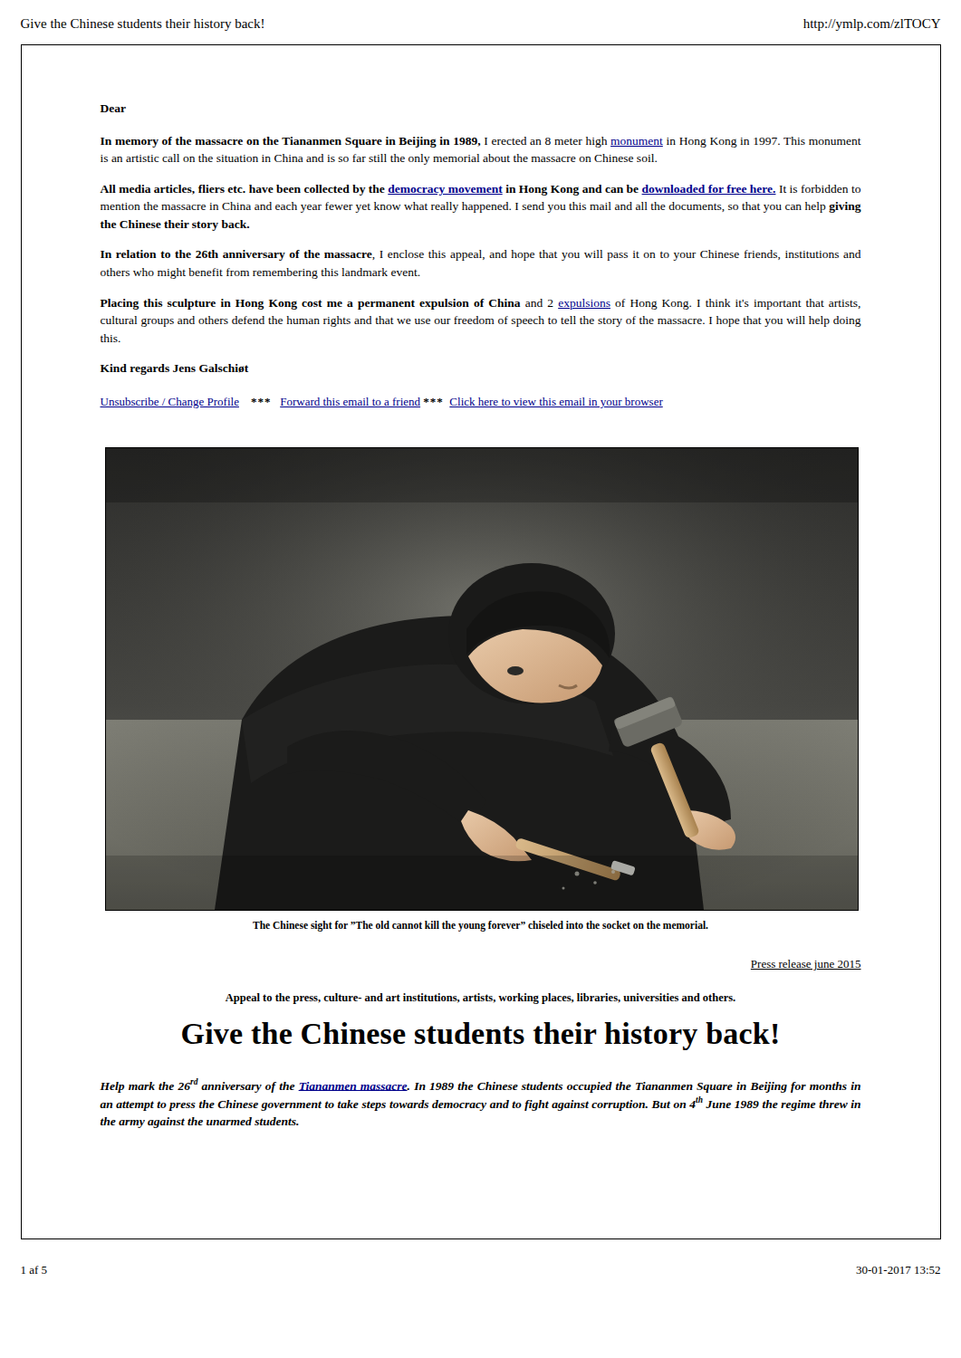Give the Chinese students their history back!
http://ymlp.com/zlTOCY
Dear
In memory of the massacre on the Tiananmen Square in Beijing in 1989, I erected an 8 meter high monument in Hong Kong in 1997. This monument is an artistic call on the situation in China and is so far still the only memorial about the massacre on Chinese soil.
All media articles, fliers etc. have been collected by the democracy movement in Hong Kong and can be downloaded for free here. It is forbidden to mention the massacre in China and each year fewer yet know what really happened. I send you this mail and all the documents, so that you can help giving the Chinese their story back.
In relation to the 26th anniversary of the massacre, I enclose this appeal, and hope that you will pass it on to your Chinese friends, institutions and others who might benefit from remembering this landmark event.
Placing this sculpture in Hong Kong cost me a permanent expulsion of China and 2 expulsions of Hong Kong. I think it's important that artists, cultural groups and others defend the human rights and that we use our freedom of speech to tell the story of the massacre. I hope that you will help doing this.
Kind regards Jens Galschiøt
Unsubscribe / Change Profile *** Forward this email to a friend *** Click here to view this email in your browser
The Chinese sight for ”The old cannot kill the young forever” chiseled into the socket on the memorial.
Press release june 2015
Appeal to the press, culture- and art institutions, artists, working places, libraries, universities and others.
Give the Chinese students their history back!
Help mark the 26rd anniversary of the Tiananmen massacre. In 1989 the Chinese students occupied the Tiananmen Square in Beijing for months in an attempt to press the Chinese government to take steps towards democracy and to fight against corruption. But on 4th June 1989 the regime threw in the army against the unarmed students.
1 af 5
30-01-2017 13:52